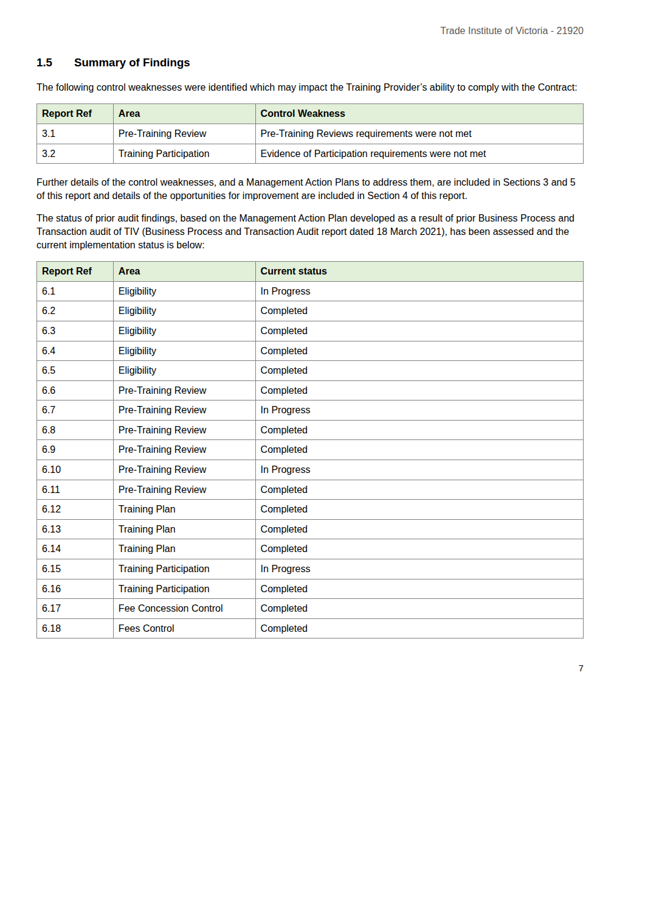Trade Institute of Victoria - 21920
1.5 Summary of Findings
The following control weaknesses were identified which may impact the Training Provider’s ability to comply with the Contract:
| Report Ref | Area | Control Weakness |
| --- | --- | --- |
| 3.1 | Pre-Training Review | Pre-Training Reviews requirements were not met |
| 3.2 | Training Participation | Evidence of Participation requirements were not met |
Further details of the control weaknesses, and a Management Action Plans to address them, are included in Sections 3 and 5 of this report and details of the opportunities for improvement are included in Section 4 of this report.
The status of prior audit findings, based on the Management Action Plan developed as a result of prior Business Process and Transaction audit of TIV (Business Process and Transaction Audit report dated 18 March 2021), has been assessed and the current implementation status is below:
| Report Ref | Area | Current status |
| --- | --- | --- |
| 6.1 | Eligibility | In Progress |
| 6.2 | Eligibility | Completed |
| 6.3 | Eligibility | Completed |
| 6.4 | Eligibility | Completed |
| 6.5 | Eligibility | Completed |
| 6.6 | Pre-Training Review | Completed |
| 6.7 | Pre-Training Review | In Progress |
| 6.8 | Pre-Training Review | Completed |
| 6.9 | Pre-Training Review | Completed |
| 6.10 | Pre-Training Review | In Progress |
| 6.11 | Pre-Training Review | Completed |
| 6.12 | Training Plan | Completed |
| 6.13 | Training Plan | Completed |
| 6.14 | Training Plan | Completed |
| 6.15 | Training Participation | In Progress |
| 6.16 | Training Participation | Completed |
| 6.17 | Fee Concession Control | Completed |
| 6.18 | Fees Control | Completed |
7